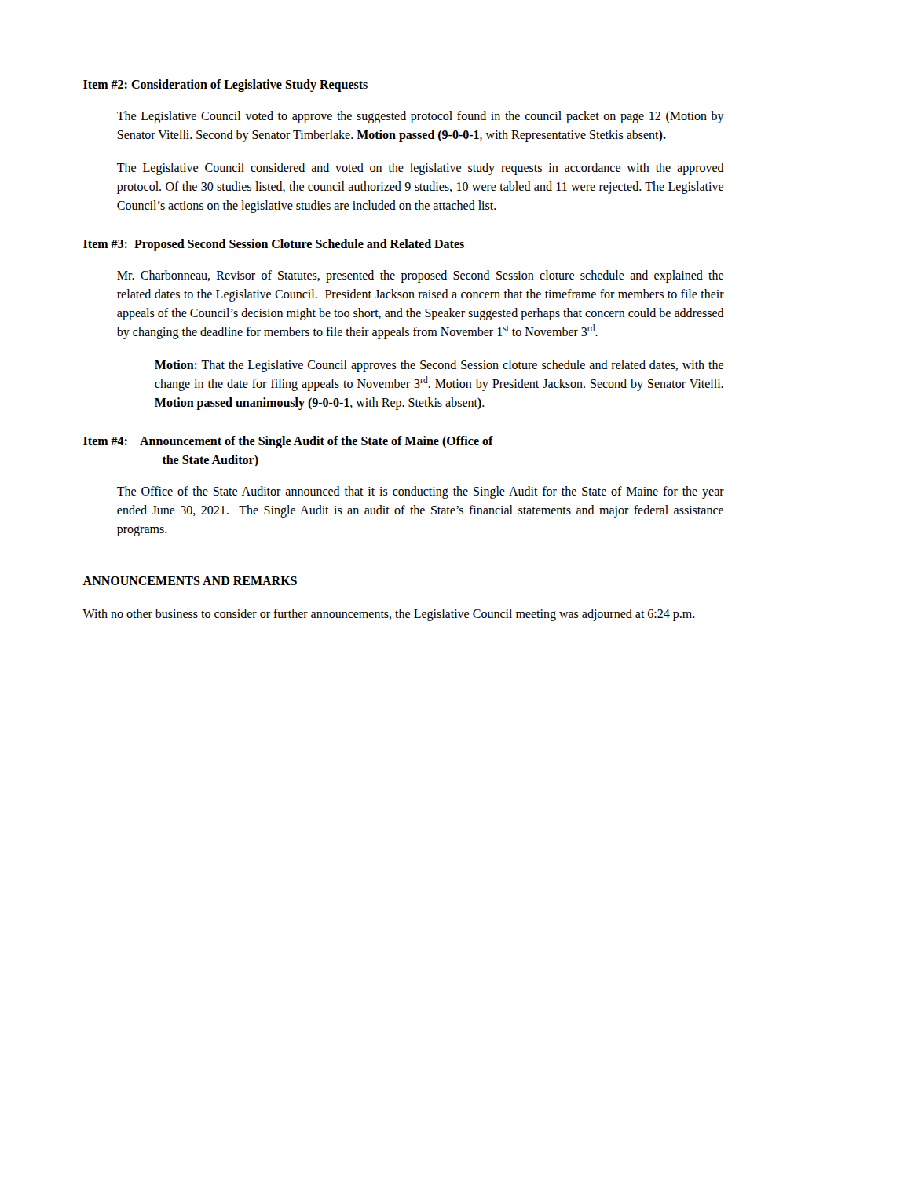Item #2: Consideration of Legislative Study Requests
The Legislative Council voted to approve the suggested protocol found in the council packet on page 12 (Motion by Senator Vitelli. Second by Senator Timberlake. Motion passed (9-0-0-1, with Representative Stetkis absent).
The Legislative Council considered and voted on the legislative study requests in accordance with the approved protocol. Of the 30 studies listed, the council authorized 9 studies, 10 were tabled and 11 were rejected. The Legislative Council’s actions on the legislative studies are included on the attached list.
Item #3: Proposed Second Session Cloture Schedule and Related Dates
Mr. Charbonneau, Revisor of Statutes, presented the proposed Second Session cloture schedule and explained the related dates to the Legislative Council. President Jackson raised a concern that the timeframe for members to file their appeals of the Council’s decision might be too short, and the Speaker suggested perhaps that concern could be addressed by changing the deadline for members to file their appeals from November 1st to November 3rd.
Motion: That the Legislative Council approves the Second Session cloture schedule and related dates, with the change in the date for filing appeals to November 3rd. Motion by President Jackson. Second by Senator Vitelli. Motion passed unanimously (9-0-0-1, with Rep. Stetkis absent).
Item #4: Announcement of the Single Audit of the State of Maine (Office ofthe State Auditor)
The Office of the State Auditor announced that it is conducting the Single Audit for the State of Maine for the year ended June 30, 2021. The Single Audit is an audit of the State’s financial statements and major federal assistance programs.
ANNOUNCEMENTS AND REMARKS
With no other business to consider or further announcements, the Legislative Council meeting was adjourned at 6:24 p.m.